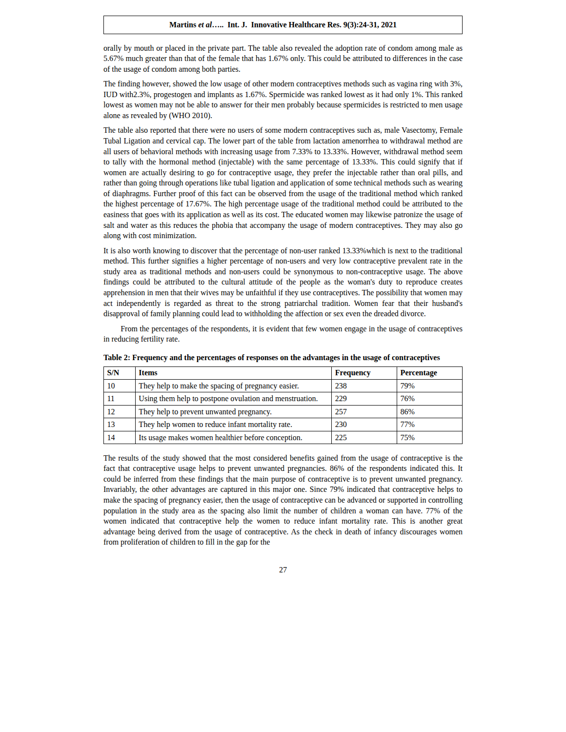Martins et al….. Int. J. Innovative Healthcare Res. 9(3):24-31, 2021
orally by mouth or placed in the private part. The table also revealed the adoption rate of condom among male as 5.67% much greater than that of the female that has 1.67% only. This could be attributed to differences in the case of the usage of condom among both parties.
The finding however, showed the low usage of other modern contraceptives methods such as vagina ring with 3%, IUD with2.3%, progestogen and implants as 1.67%. Spermicide was ranked lowest as it had only 1%. This ranked lowest as women may not be able to answer for their men probably because spermicides is restricted to men usage alone as revealed by (WHO 2010).
The table also reported that there were no users of some modern contraceptives such as, male Vasectomy, Female Tubal Ligation and cervical cap. The lower part of the table from lactation amenorrhea to withdrawal method are all users of behavioral methods with increasing usage from 7.33% to 13.33%. However, withdrawal method seem to tally with the hormonal method (injectable) with the same percentage of 13.33%. This could signify that if women are actually desiring to go for contraceptive usage, they prefer the injectable rather than oral pills, and rather than going through operations like tubal ligation and application of some technical methods such as wearing of diaphragms. Further proof of this fact can be observed from the usage of the traditional method which ranked the highest percentage of 17.67%. The high percentage usage of the traditional method could be attributed to the easiness that goes with its application as well as its cost. The educated women may likewise patronize the usage of salt and water as this reduces the phobia that accompany the usage of modern contraceptives. They may also go along with cost minimization.
It is also worth knowing to discover that the percentage of non-user ranked 13.33%which is next to the traditional method. This further signifies a higher percentage of non-users and very low contraceptive prevalent rate in the study area as traditional methods and non-users could be synonymous to non-contraceptive usage. The above findings could be attributed to the cultural attitude of the people as the woman's duty to reproduce creates apprehension in men that their wives may be unfaithful if they use contraceptives. The possibility that women may act independently is regarded as threat to the strong patriarchal tradition. Women fear that their husband's disapproval of family planning could lead to withholding the affection or sex even the dreaded divorce.
From the percentages of the respondents, it is evident that few women engage in the usage of contraceptives in reducing fertility rate.
Table 2: Frequency and the percentages of responses on the advantages in the usage of contraceptives
| S/N | Items | Frequency | Percentage |
| --- | --- | --- | --- |
| 10 | They help to make the spacing of pregnancy easier. | 238 | 79% |
| 11 | Using them help to postpone ovulation and menstruation. | 229 | 76% |
| 12 | They help to prevent unwanted pregnancy. | 257 | 86% |
| 13 | They help women to reduce infant mortality rate. | 230 | 77% |
| 14 | Its usage makes women healthier before conception. | 225 | 75% |
The results of the study showed that the most considered benefits gained from the usage of contraceptive is the fact that contraceptive usage helps to prevent unwanted pregnancies. 86% of the respondents indicated this. It could be inferred from these findings that the main purpose of contraceptive is to prevent unwanted pregnancy. Invariably, the other advantages are captured in this major one. Since 79% indicated that contraceptive helps to make the spacing of pregnancy easier, then the usage of contraceptive can be advanced or supported in controlling population in the study area as the spacing also limit the number of children a woman can have. 77% of the women indicated that contraceptive help the women to reduce infant mortality rate. This is another great advantage being derived from the usage of contraceptive. As the check in death of infancy discourages women from proliferation of children to fill in the gap for the
27